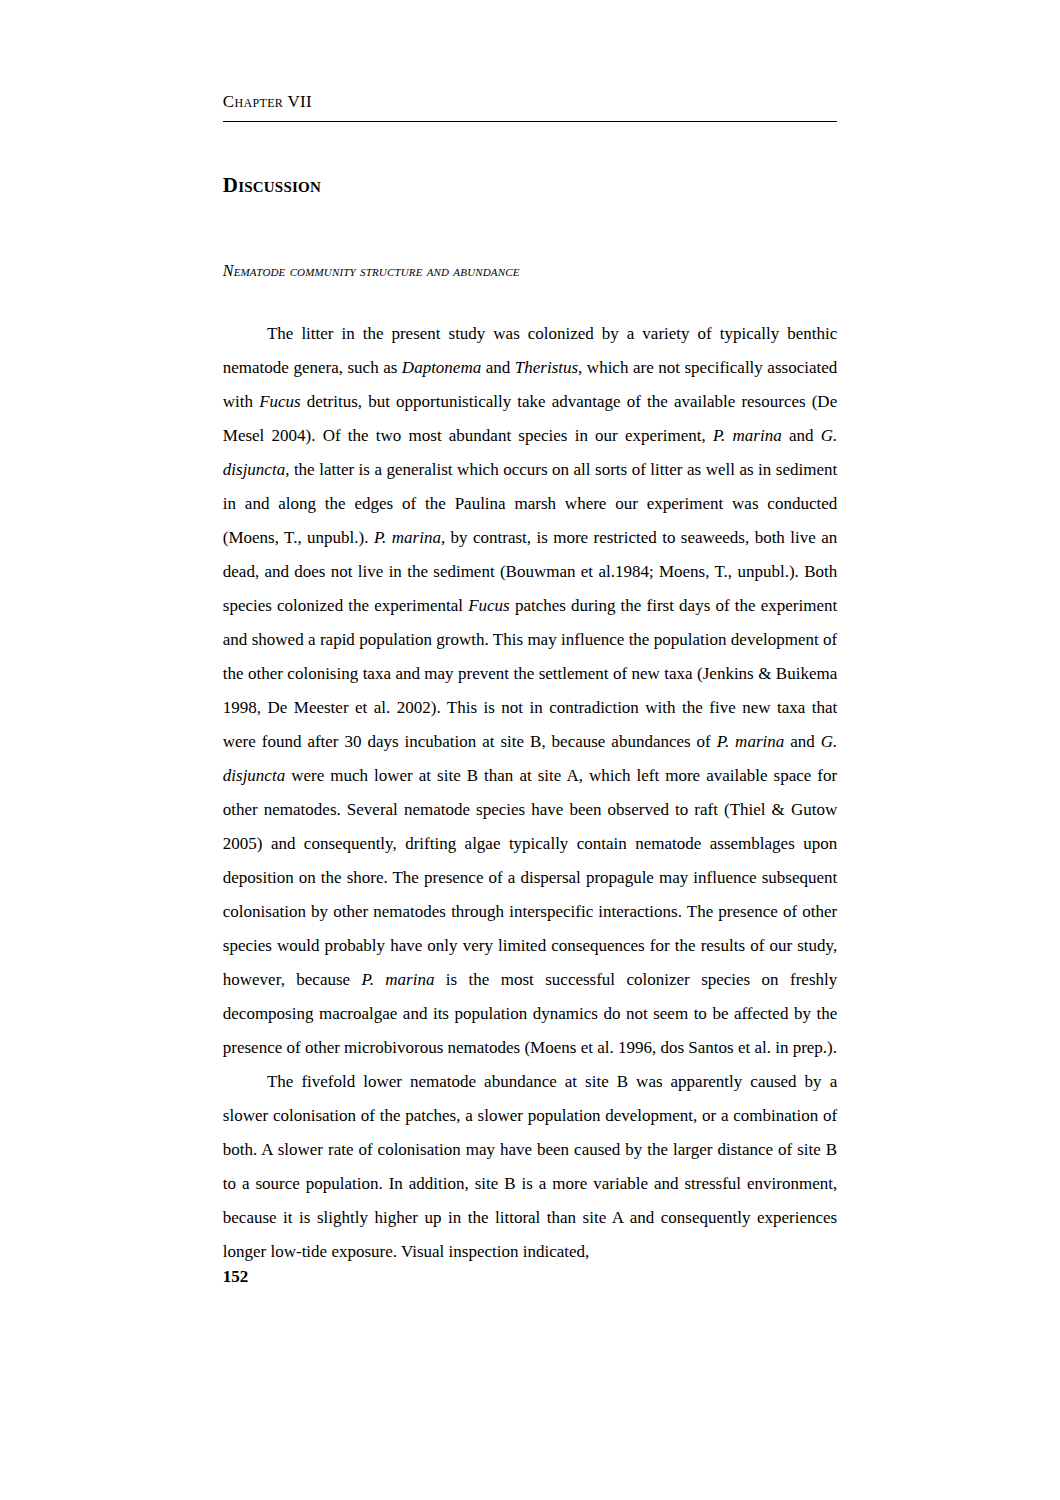Chapter VII
Discussion
Nematode community structure and abundance
The litter in the present study was colonized by a variety of typically benthic nematode genera, such as Daptonema and Theristus, which are not specifically associated with Fucus detritus, but opportunistically take advantage of the available resources (De Mesel 2004). Of the two most abundant species in our experiment, P. marina and G. disjuncta, the latter is a generalist which occurs on all sorts of litter as well as in sediment in and along the edges of the Paulina marsh where our experiment was conducted (Moens, T., unpubl.). P. marina, by contrast, is more restricted to seaweeds, both live an dead, and does not live in the sediment (Bouwman et al.1984; Moens, T., unpubl.). Both species colonized the experimental Fucus patches during the first days of the experiment and showed a rapid population growth. This may influence the population development of the other colonising taxa and may prevent the settlement of new taxa (Jenkins & Buikema 1998, De Meester et al. 2002). This is not in contradiction with the five new taxa that were found after 30 days incubation at site B, because abundances of P. marina and G. disjuncta were much lower at site B than at site A, which left more available space for other nematodes. Several nematode species have been observed to raft (Thiel & Gutow 2005) and consequently, drifting algae typically contain nematode assemblages upon deposition on the shore. The presence of a dispersal propagule may influence subsequent colonisation by other nematodes through interspecific interactions. The presence of other species would probably have only very limited consequences for the results of our study, however, because P. marina is the most successful colonizer species on freshly decomposing macroalgae and its population dynamics do not seem to be affected by the presence of other microbivorous nematodes (Moens et al. 1996, dos Santos et al. in prep.).
The fivefold lower nematode abundance at site B was apparently caused by a slower colonisation of the patches, a slower population development, or a combination of both. A slower rate of colonisation may have been caused by the larger distance of site B to a source population. In addition, site B is a more variable and stressful environment, because it is slightly higher up in the littoral than site A and consequently experiences longer low-tide exposure. Visual inspection indicated,
152